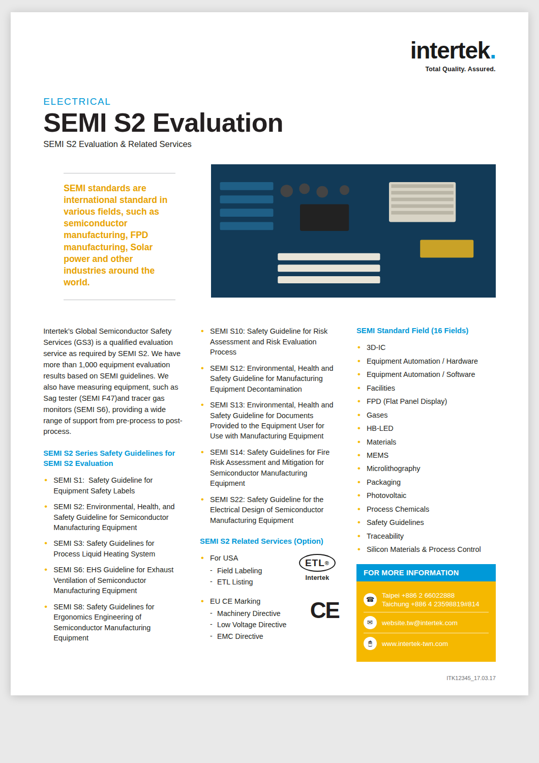intertek.
Total Quality. Assured.
Electrical
SEMI S2 Evaluation
SEMI S2 Evaluation & Related Services
SEMI standards are international standard in various fields, such as semiconductor manufacturing, FPD manufacturing, Solar power and other industries around the world.
Intertek’s Global Semiconductor Safety Services (GS3) is a qualified evaluation service as required by SEMI S2. We have more than 1,000 equipment evaluation results based on SEMI guidelines. We also have measuring equipment, such as Sag tester (SEMI F47)and tracer gas monitors (SEMI S6), providing a wide range of support from pre-process to post-process.
SEMI S2 Series Safety Guidelines for SEMI S2 Evaluation
SEMI S1: Safety Guideline for Equipment Safety Labels
SEMI S2: Environmental, Health, and Safety Guideline for Semiconductor Manufacturing Equipment
SEMI S3: Safety Guidelines for Process Liquid Heating System
SEMI S6: EHS Guideline for Exhaust Ventilation of Semiconductor Manufacturing Equipment
SEMI S8: Safety Guidelines for Ergonomics Engineering of Semiconductor Manufacturing Equipment
SEMI S10: Safety Guideline for Risk Assessment and Risk Evaluation Process
SEMI S12: Environmental, Health and Safety Guideline for Manufacturing Equipment Decontamination
SEMI S13: Environmental, Health and Safety Guideline for Documents Provided to the Equipment User for Use with Manufacturing Equipment
SEMI S14: Safety Guidelines for Fire Risk Assessment and Mitigation for Semiconductor Manufacturing Equipment
SEMI S22: Safety Guideline for the Electrical Design of Semiconductor Manufacturing Equipment
SEMI S2 Related Services (Option)
For USA
Field Labeling
ETL Listing
ETL®
Intertek
EU CE Marking
Machinery Directive
Low Voltage Directive
EMC Directive
CE
SEMI Standard Field (16 Fields)
3D-IC
Equipment Automation / Hardware
Equipment Automation / Software
Facilities
FPD (Flat Panel Display)
Gases
HB-LED
Materials
MEMS
Microlithography
Packaging
Photovoltaic
Process Chemicals
Safety Guidelines
Traceability
Silicon Materials & Process Control
FOR MORE INFORMATION
☎ Taipei +886 2 66022888
Taichung +886 4 23598819#814
✉ website.tw@intertek.com
🖱 www.intertek-twn.com
ITK12345_17.03.17